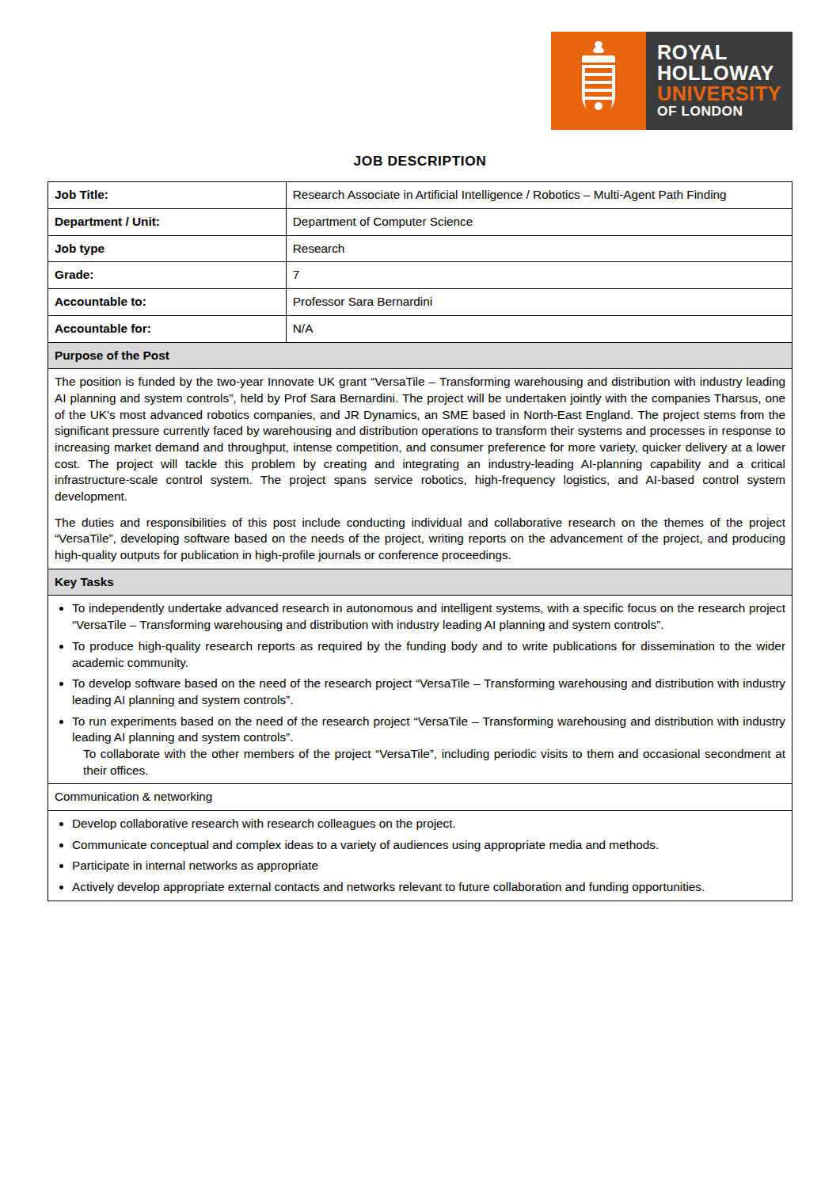ROYAL HOLLOWAY UNIVERSITY OF LONDON
JOB DESCRIPTION
| Job Title: | Research Associate in Artificial Intelligence / Robotics – Multi-Agent Path Finding |
| Department / Unit: | Department of Computer Science |
| Job type | Research |
| Grade: | 7 |
| Accountable to: | Professor Sara Bernardini |
| Accountable for: | N/A |
| Purpose of the Post |
| The position is funded by the two-year Innovate UK grant “VersaTile – Transforming warehousing and distribution with industry leading AI planning and system controls”, held by Prof Sara Bernardini. The project will be undertaken jointly with the companies Tharsus, one of the UK's most advanced robotics companies, and JR Dynamics, an SME based in North-East England. The project stems from the significant pressure currently faced by warehousing and distribution operations to transform their systems and processes in response to increasing market demand and throughput, intense competition, and consumer preference for more variety, quicker delivery at a lower cost. The project will tackle this problem by creating and integrating an industry-leading AI-planning capability and a critical infrastructure-scale control system. The project spans service robotics, high-frequency logistics, and AI-based control system development. The duties and responsibilities of this post include conducting individual and collaborative research on the themes of the project “VersaTile”, developing software based on the needs of the project, writing reports on the advancement of the project, and producing high-quality outputs for publication in high-profile journals or conference proceedings. |
| Key Tasks |
| To independently undertake advanced research in autonomous and intelligent systems, with a specific focus on the research project “VersaTile – Transforming warehousing and distribution with industry leading AI planning and system controls”. To produce high-quality research reports as required by the funding body and to write publications for dissemination to the wider academic community. To develop software based on the need of the research project “VersaTile – Transforming warehousing and distribution with industry leading AI planning and system controls”. To run experiments based on the need of the research project “VersaTile – Transforming warehousing and distribution with industry leading AI planning and system controls”. To collaborate with the other members of the project “VersaTile”, including periodic visits to them and occasional secondment at their offices. |
| Communication & networking |
| Develop collaborative research with research colleagues on the project. Communicate conceptual and complex ideas to a variety of audiences using appropriate media and methods. Participate in internal networks as appropriate Actively develop appropriate external contacts and networks relevant to future collaboration and funding opportunities. |